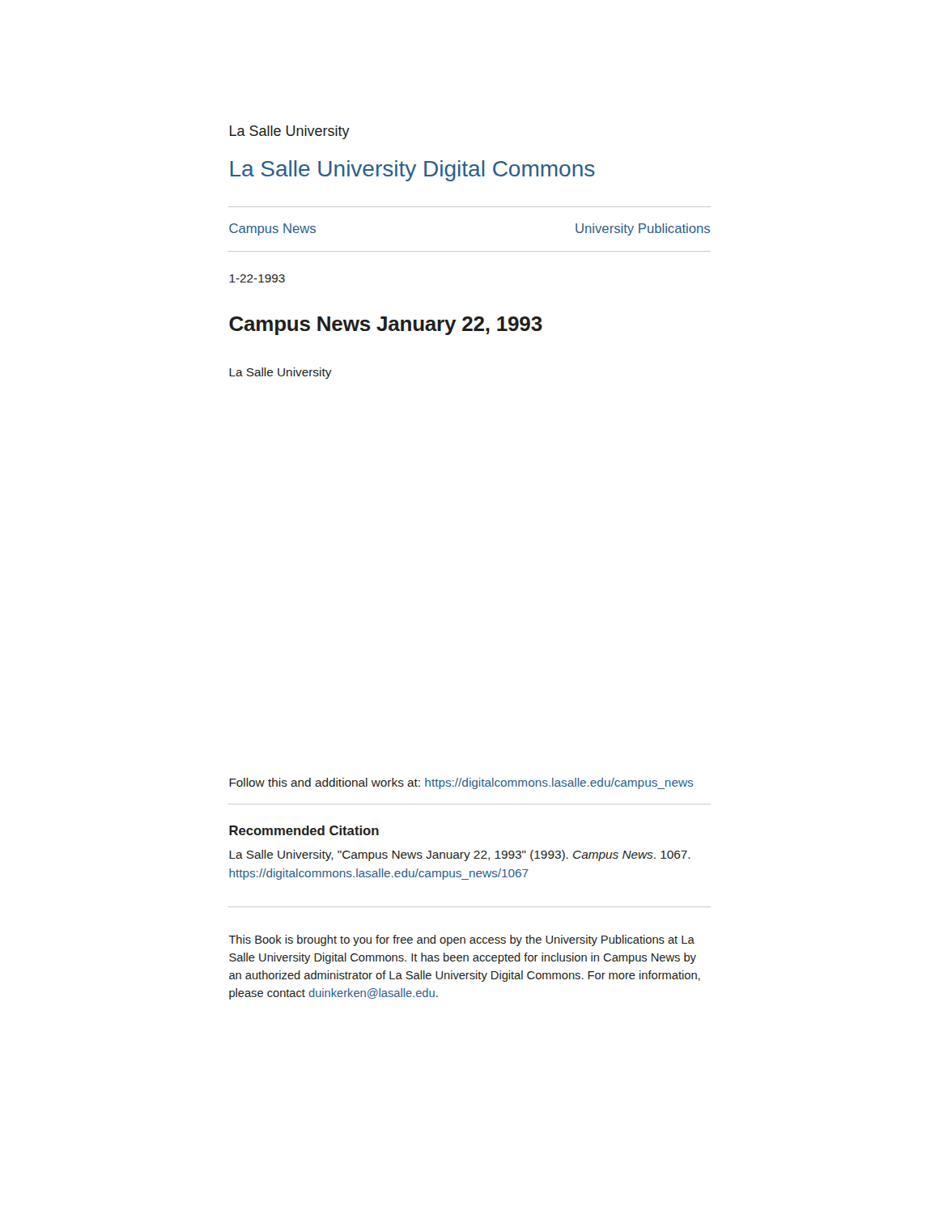La Salle University
La Salle University Digital Commons
Campus News University Publications
1-22-1993
Campus News January 22, 1993
La Salle University
Follow this and additional works at: https://digitalcommons.lasalle.edu/campus_news
Recommended Citation
La Salle University, "Campus News January 22, 1993" (1993). Campus News. 1067.
https://digitalcommons.lasalle.edu/campus_news/1067
This Book is brought to you for free and open access by the University Publications at La Salle University Digital Commons. It has been accepted for inclusion in Campus News by an authorized administrator of La Salle University Digital Commons. For more information, please contact duinkerken@lasalle.edu.